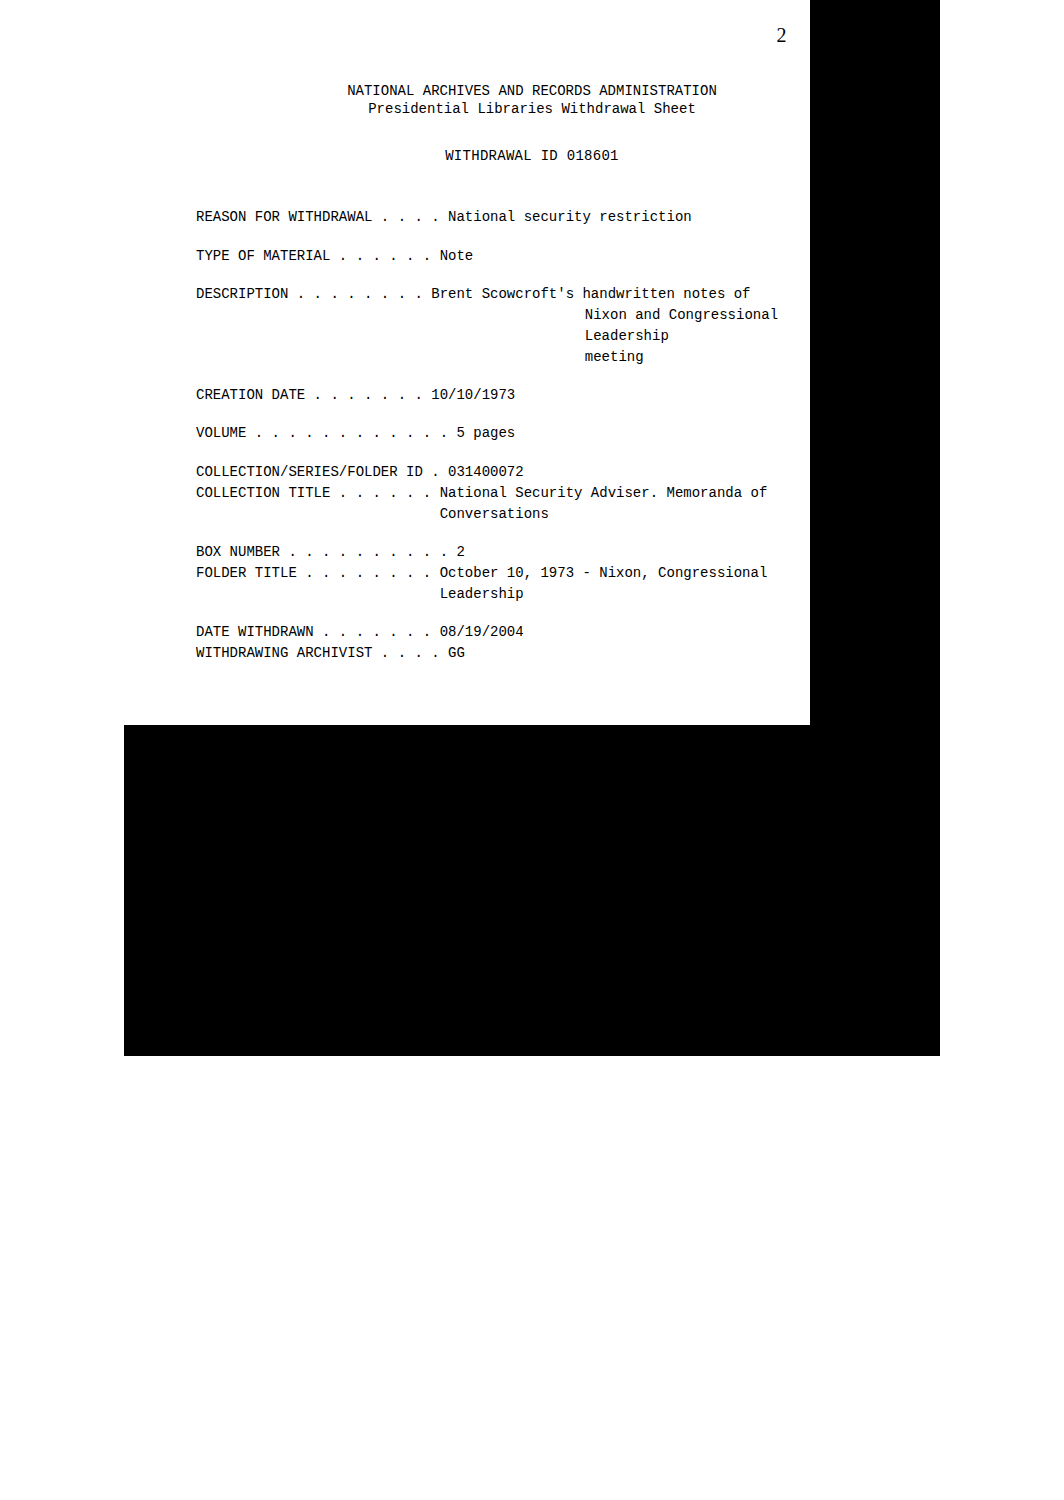2
NATIONAL ARCHIVES AND RECORDS ADMINISTRATION Presidential Libraries Withdrawal Sheet
WITHDRAWAL ID 018601
REASON FOR WITHDRAWAL . . . . National security restriction
TYPE OF MATERIAL . . . . . . Note
DESCRIPTION . . . . . . . . Brent Scowcroft's handwritten notes ofNixon and Congressional Leadership meeting
CREATION DATE . . . . . . . 10/10/1973
VOLUME . . . . . . . . . . . . 5 pages
COLLECTION/SERIES/FOLDER ID . 031400072
COLLECTION TITLE . . . . . . National Security Adviser. Memoranda of
Conversations
BOX NUMBER . . . . . . . . . . 2
FOLDER TITLE . . . . . . . . October 10, 1973 - Nixon, Congressional
Leadership
DATE WITHDRAWN . . . . . . . 08/19/2004
WITHDRAWING ARCHIVIST . . . . GG